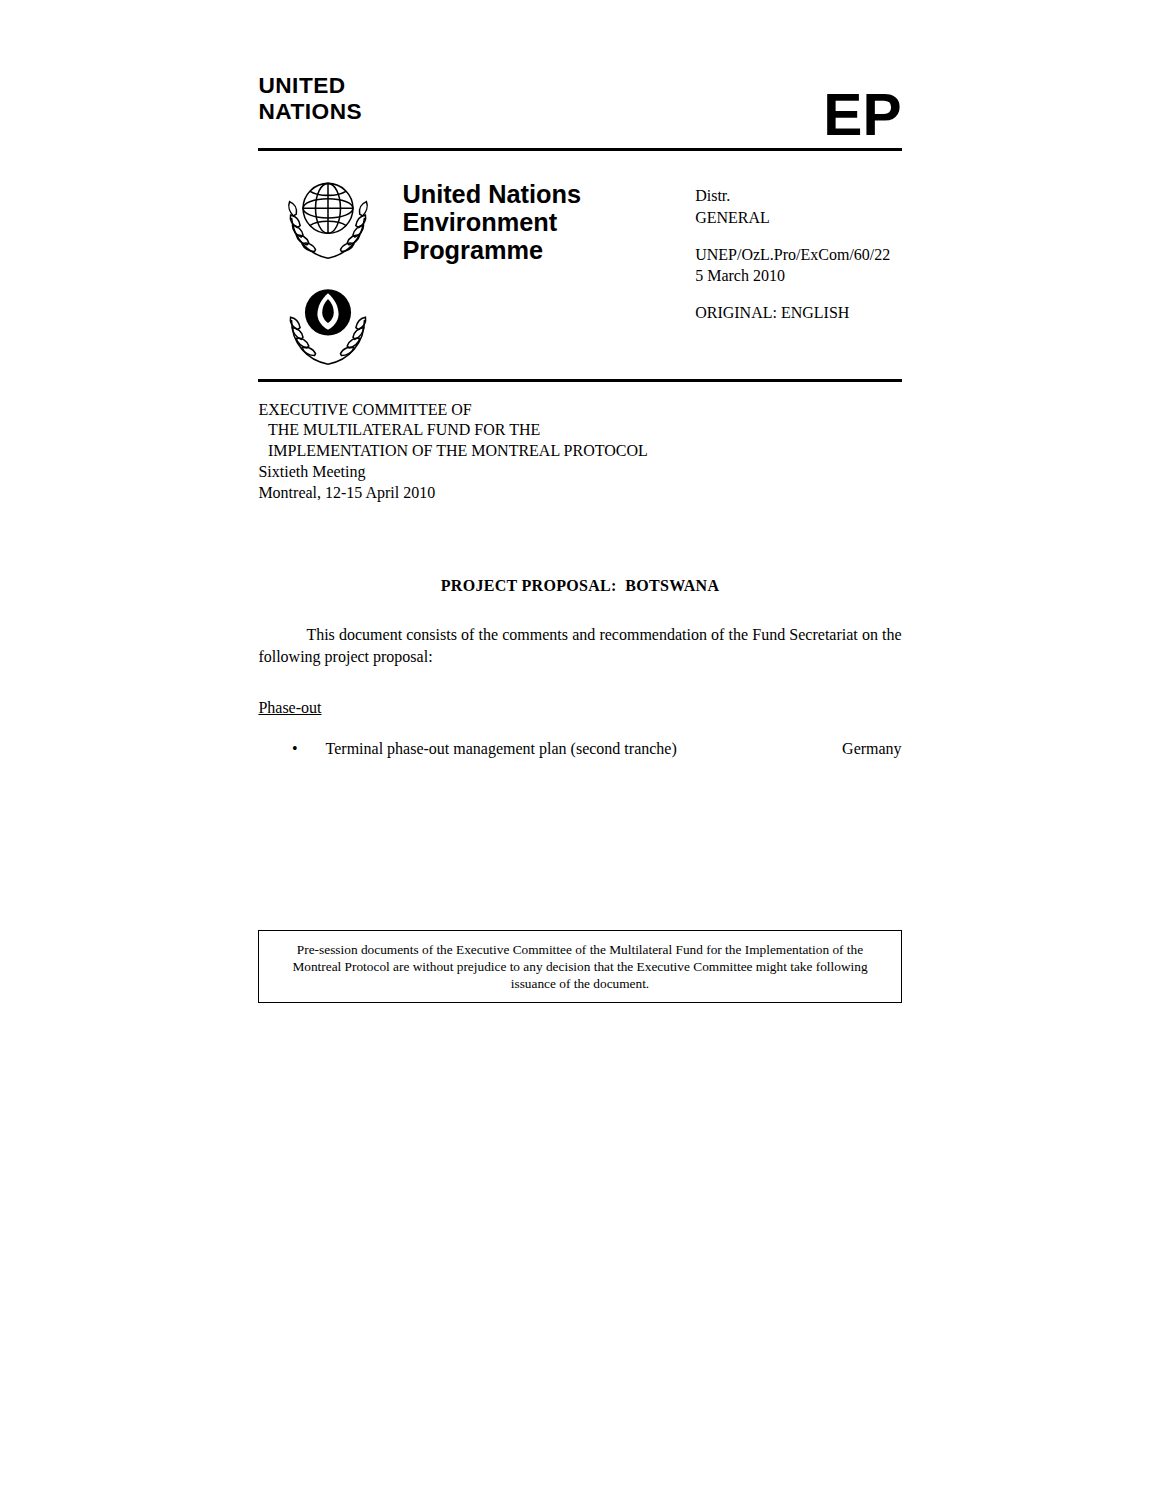UNITED
NATIONS
EP
United Nations
Environment
Programme
Distr.
GENERAL
UNEP/OzL.Pro/ExCom/60/22
5 March 2010
ORIGINAL: ENGLISH
EXECUTIVE COMMITTEE OF
THE MULTILATERAL FUND FOR THE
IMPLEMENTATION OF THE MONTREAL PROTOCOL
Sixtieth Meeting
Montreal, 12-15 April 2010
PROJECT PROPOSAL: BOTSWANA
This document consists of the comments and recommendation of the Fund Secretariat on the following project proposal:
Phase-out
•
Terminal phase-out management plan (second tranche)
Germany
Pre-session documents of the Executive Committee of the Multilateral Fund for the Implementation of the Montreal Protocol are without prejudice to any decision that the Executive Committee might take following issuance of the document.